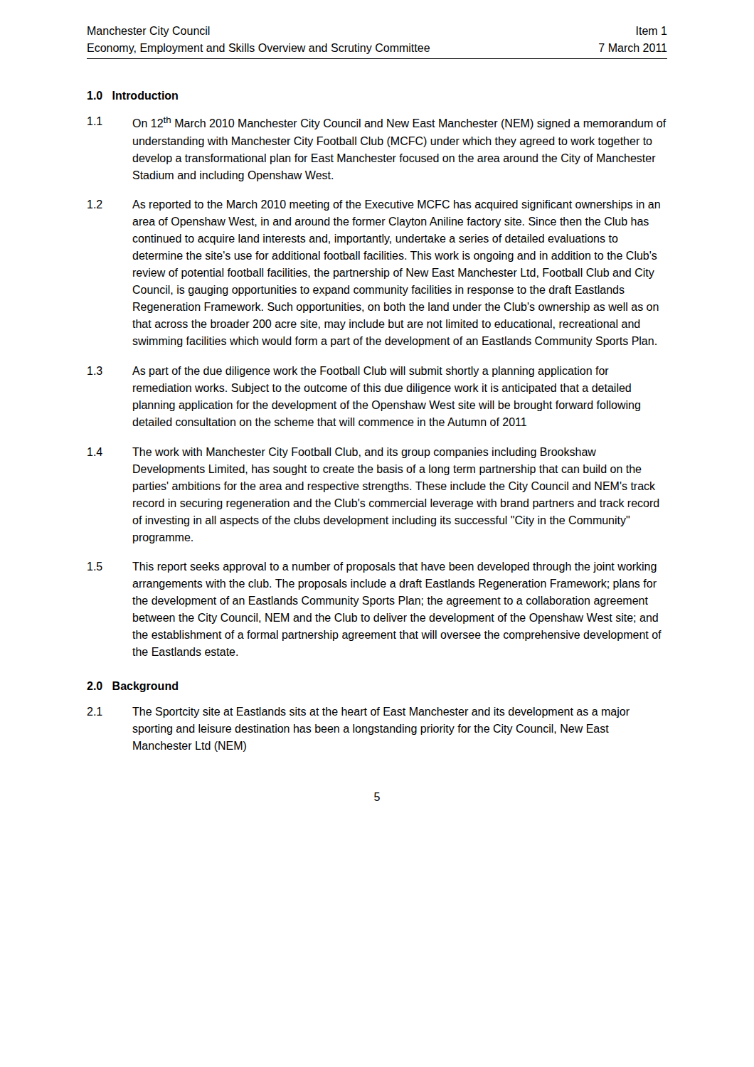Manchester City Council
Item 1
Economy, Employment and Skills Overview and Scrutiny Committee
7 March 2011
1.0 Introduction
1.1
On 12th March 2010 Manchester City Council and New East Manchester (NEM) signed a memorandum of understanding with Manchester City Football Club (MCFC) under which they agreed to work together to develop a transformational plan for East Manchester focused on the area around the City of Manchester Stadium and including Openshaw West.
1.2
As reported to the March 2010 meeting of the Executive MCFC has acquired significant ownerships in an area of Openshaw West, in and around the former Clayton Aniline factory site. Since then the Club has continued to acquire land interests and, importantly, undertake a series of detailed evaluations to determine the site's use for additional football facilities. This work is ongoing and in addition to the Club's review of potential football facilities, the partnership of New East Manchester Ltd, Football Club and City Council, is gauging opportunities to expand community facilities in response to the draft Eastlands Regeneration Framework. Such opportunities, on both the land under the Club's ownership as well as on that across the broader 200 acre site, may include but are not limited to educational, recreational and swimming facilities which would form a part of the development of an Eastlands Community Sports Plan.
1.3
As part of the due diligence work the Football Club will submit shortly a planning application for remediation works. Subject to the outcome of this due diligence work it is anticipated that a detailed planning application for the development of the Openshaw West site will be brought forward following detailed consultation on the scheme that will commence in the Autumn of 2011
1.4
The work with Manchester City Football Club, and its group companies including Brookshaw Developments Limited, has sought to create the basis of a long term partnership that can build on the parties' ambitions for the area and respective strengths. These include the City Council and NEM's track record in securing regeneration and the Club's commercial leverage with brand partners and track record of investing in all aspects of the clubs development including its successful "City in the Community" programme.
1.5
This report seeks approval to a number of proposals that have been developed through the joint working arrangements with the club. The proposals include a draft Eastlands Regeneration Framework; plans for the development of an Eastlands Community Sports Plan; the agreement to a collaboration agreement between the City Council, NEM and the Club to deliver the development of the Openshaw West site; and the establishment of a formal partnership agreement that will oversee the comprehensive development of the Eastlands estate.
2.0 Background
2.1
The Sportcity site at Eastlands sits at the heart of East Manchester and its development as a major sporting and leisure destination has been a longstanding priority for the City Council, New East Manchester Ltd (NEM)
5